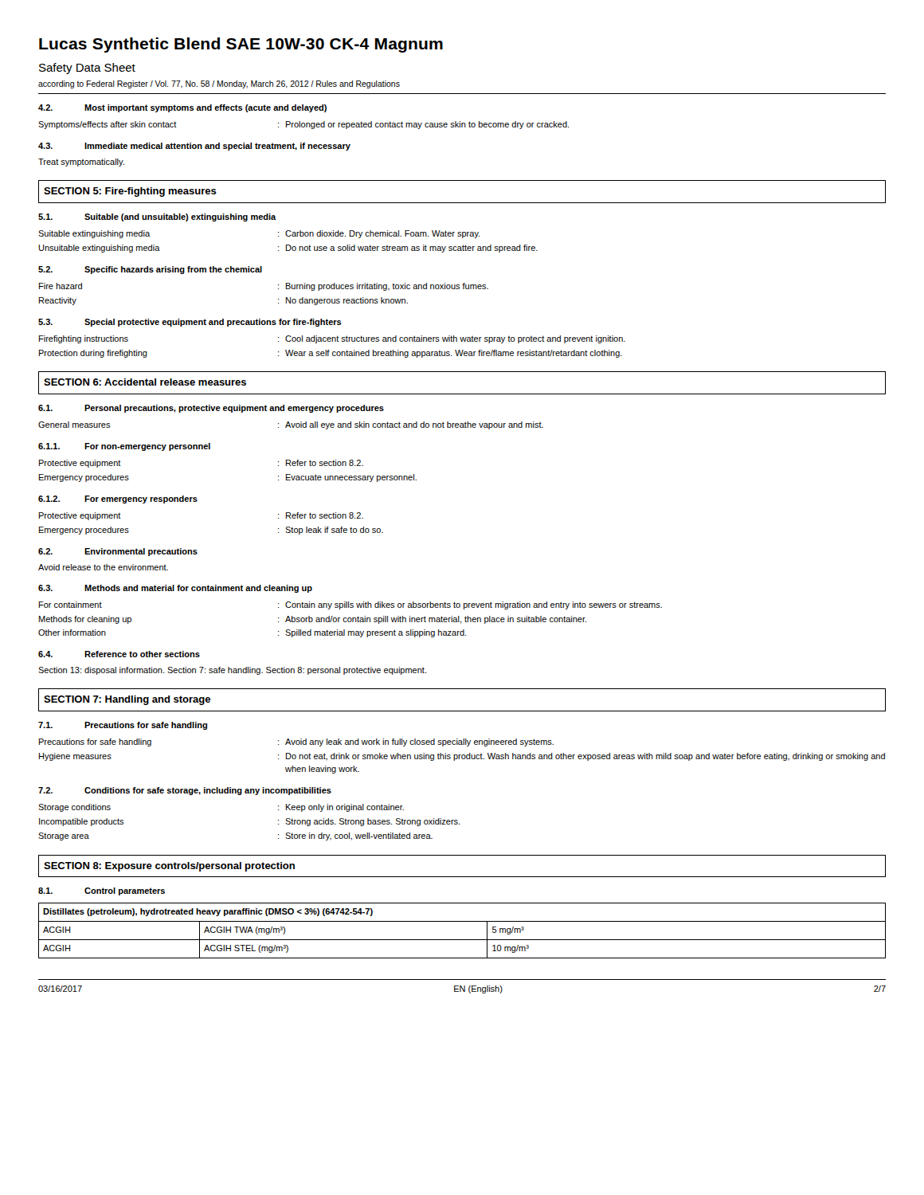Lucas Synthetic Blend SAE 10W-30 CK-4 Magnum
Safety Data Sheet
according to Federal Register / Vol. 77, No. 58 / Monday, March 26, 2012 / Rules and Regulations
4.2. Most important symptoms and effects (acute and delayed)
| Symptoms/effects after skin contact | : | Prolonged or repeated contact may cause skin to become dry or cracked. |
4.3. Immediate medical attention and special treatment, if necessary
Treat symptomatically.
SECTION 5: Fire-fighting measures
5.1. Suitable (and unsuitable) extinguishing media
| Suitable extinguishing media | : | Carbon dioxide. Dry chemical. Foam. Water spray. |
| Unsuitable extinguishing media | : | Do not use a solid water stream as it may scatter and spread fire. |
5.2. Specific hazards arising from the chemical
| Fire hazard | : | Burning produces irritating, toxic and noxious fumes. |
| Reactivity | : | No dangerous reactions known. |
5.3. Special protective equipment and precautions for fire-fighters
| Firefighting instructions | : | Cool adjacent structures and containers with water spray to protect and prevent ignition. |
| Protection during firefighting | : | Wear a self contained breathing apparatus. Wear fire/flame resistant/retardant clothing. |
SECTION 6: Accidental release measures
6.1. Personal precautions, protective equipment and emergency procedures
| General measures | : | Avoid all eye and skin contact and do not breathe vapour and mist. |
6.1.1. For non-emergency personnel
| Protective equipment | : | Refer to section 8.2. |
| Emergency procedures | : | Evacuate unnecessary personnel. |
6.1.2. For emergency responders
| Protective equipment | : | Refer to section 8.2. |
| Emergency procedures | : | Stop leak if safe to do so. |
6.2. Environmental precautions
Avoid release to the environment.
6.3. Methods and material for containment and cleaning up
| For containment | : | Contain any spills with dikes or absorbents to prevent migration and entry into sewers or streams. |
| Methods for cleaning up | : | Absorb and/or contain spill with inert material, then place in suitable container. |
| Other information | : | Spilled material may present a slipping hazard. |
6.4. Reference to other sections
Section 13: disposal information. Section 7: safe handling. Section 8: personal protective equipment.
SECTION 7: Handling and storage
7.1. Precautions for safe handling
| Precautions for safe handling | : | Avoid any leak and work in fully closed specially engineered systems. |
| Hygiene measures | : | Do not eat, drink or smoke when using this product. Wash hands and other exposed areas with mild soap and water before eating, drinking or smoking and when leaving work. |
7.2. Conditions for safe storage, including any incompatibilities
| Storage conditions | : | Keep only in original container. |
| Incompatible products | : | Strong acids. Strong bases. Strong oxidizers. |
| Storage area | : | Store in dry, cool, well-ventilated area. |
SECTION 8: Exposure controls/personal protection
8.1. Control parameters
| Distillates (petroleum), hydrotreated heavy paraffinic (DMSO < 3%) (64742-54-7) |
| --- |
| ACGIH | ACGIH TWA (mg/m³) | 5 mg/m³ |
| ACGIH | ACGIH STEL (mg/m³) | 10 mg/m³ |
03/16/2017 EN (English) 2/7